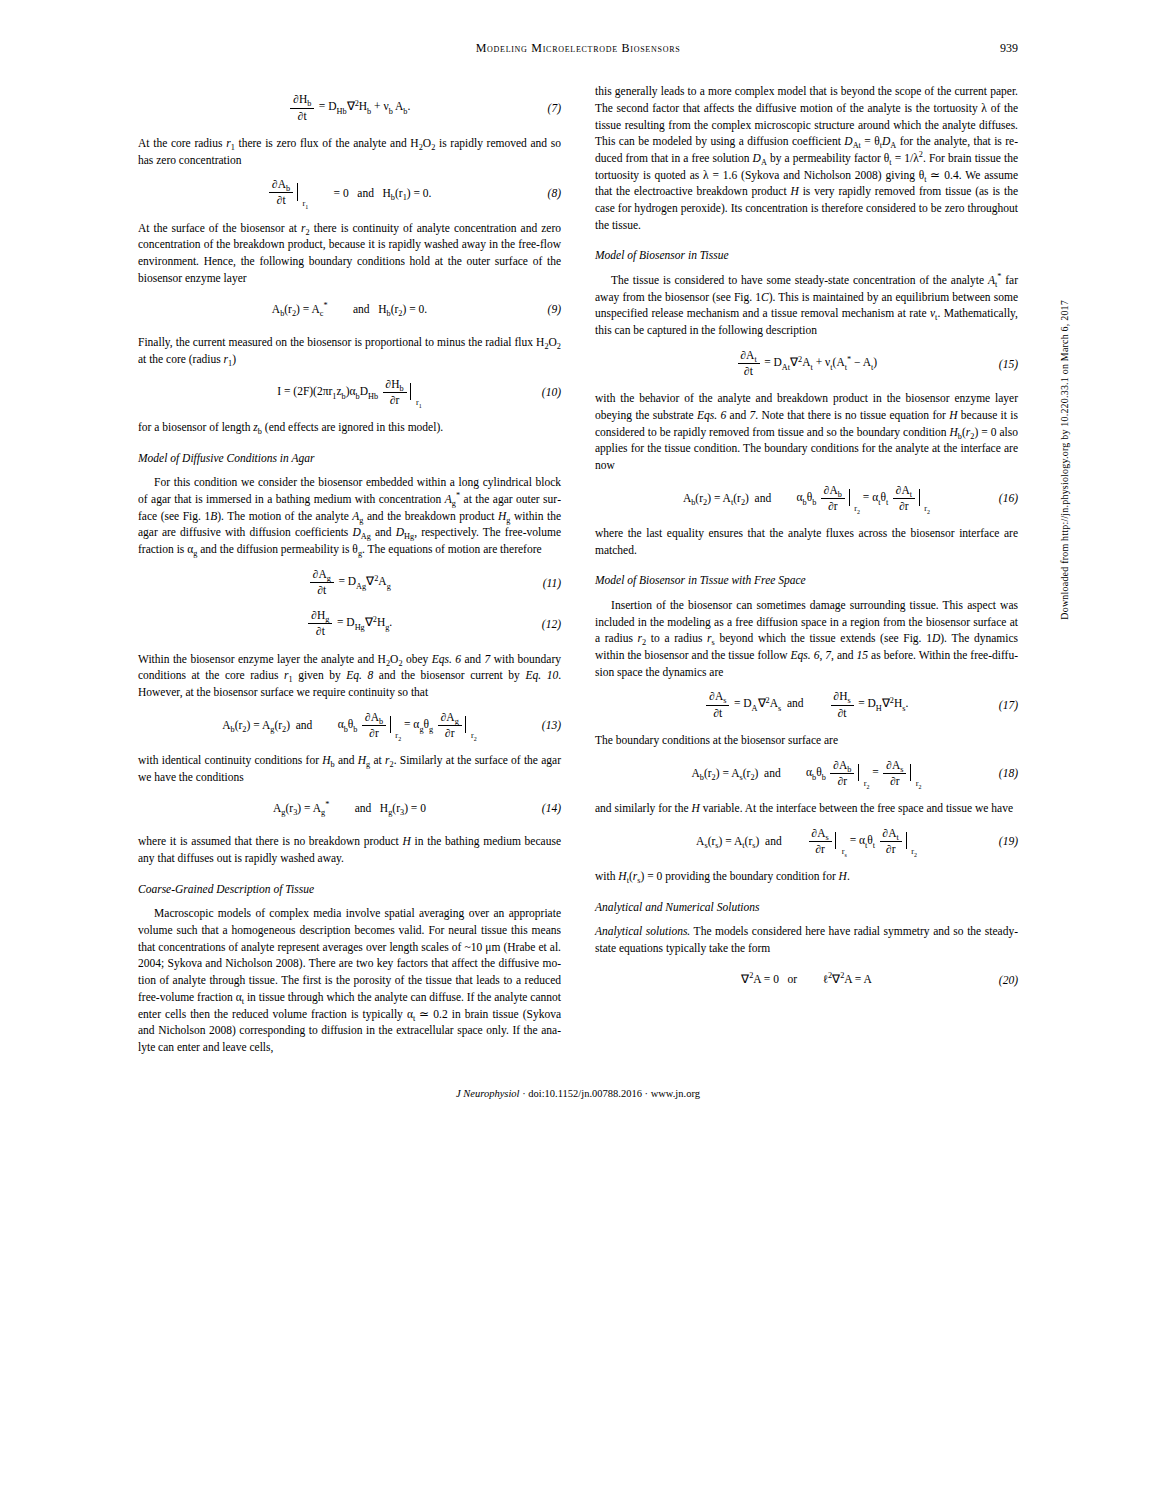Modeling Microelectrode Biosensors 939
Downloaded from http://jn.physiology.org by 10.220.33.1 on March 6, 2017
∂Hb∂t = DHb∇2Hb + νb Ab.
(7)
At the core radius r1 there is zero flux of the analyte and H2O2 is rapidly removed and so has zero concentration
∂Ab∂t r1 = 0 and Hb(r1) = 0.
(8)
At the surface of the biosensor at r2 there is continuity of analyte concentration and zero concentration of the breakdown product, because it is rapidly washed away in the free-flow environment. Hence, the following boundary conditions hold at the outer surface of the biosensor enzyme layer
Ab(r2) = Ac* and Hb(r2) = 0.
(9)
Finally, the current measured on the biosensor is proportional to minus the radial flux H2O2 at the core (radius r1)
I = (2F)(2πr1zb)αbDHb ∂Hb∂r r1
(10)
for a biosensor of length zb (end effects are ignored in this model).
Model of Diffusive Conditions in Agar
For this condition we consider the biosensor embedded within a long cylindrical block of agar that is immersed in a bathing medium with concentration Ag* at the agar outer surface (see Fig. 1B). The motion of the analyte Ag and the breakdown product Hg within the agar are diffusive with diffusion coefficients DAg and DHg, respectively. The free-volume fraction is αg and the diffusion permeability is θg. The equations of motion are therefore
∂Ag∂t = DAg∇2Ag
(11)
∂Hg∂t = DHg∇2Hg.
(12)
Within the biosensor enzyme layer the analyte and H2O2 obey Eqs. 6 and 7 with boundary conditions at the core radius r1 given by Eq. 8 and the biosensor current by Eq. 10. However, at the biosensor surface we require continuity so that
Ab(r2) = Ag(r2) and αbθb ∂Ab∂r r2 = αgθg ∂Ag∂r r2
(13)
with identical continuity conditions for Hb and Hg at r2. Similarly at the surface of the agar we have the conditions
Ag(r3) = Ag* and Hg(r3) = 0
(14)
where it is assumed that there is no breakdown product H in the bathing medium because any that diffuses out is rapidly washed away.
Coarse-Grained Description of Tissue
Macroscopic models of complex media involve spatial averaging over an appropriate volume such that a homogeneous description becomes valid. For neural tissue this means that concentrations of analyte represent averages over length scales of ~10 μm (Hrabe et al. 2004; Sykova and Nicholson 2008). There are two key factors that affect the diffusive motion of analyte through tissue. The first is the porosity of the tissue that leads to a reduced free-volume fraction αt in tissue through which the analyte can diffuse. If the analyte cannot enter cells then the reduced volume fraction is typically αt ≃ 0.2 in brain tissue (Sykova and Nicholson 2008) corresponding to diffusion in the extracellular space only. If the analyte can enter and leave cells,
this generally leads to a more complex model that is beyond the scope of the current paper. The second factor that affects the diffusive motion of the analyte is the tortuosity λ of the tissue resulting from the complex microscopic structure around which the analyte diffuses. This can be modeled by using a diffusion coefficient DAt = θtDA for the analyte, that is reduced from that in a free solution DA by a permeability factor θt = 1/λ2. For brain tissue the tortuosity is quoted as λ = 1.6 (Sykova and Nicholson 2008) giving θt ≃ 0.4. We assume that the electroactive breakdown product H is very rapidly removed from tissue (as is the case for hydrogen peroxide). Its concentration is therefore considered to be zero throughout the tissue.
Model of Biosensor in Tissue
The tissue is considered to have some steady-state concentration of the analyte At* far away from the biosensor (see Fig. 1C). This is maintained by an equilibrium between some unspecified release mechanism and a tissue removal mechanism at rate vt. Mathematically, this can be captured in the following description
∂At∂t = DAt∇2At + νt(At* − At)
(15)
with the behavior of the analyte and breakdown product in the biosensor enzyme layer obeying the substrate Eqs. 6 and 7. Note that there is no tissue equation for H because it is considered to be rapidly removed from tissue and so the boundary condition Hb(r2) = 0 also applies for the tissue condition. The boundary conditions for the analyte at the interface are now
Ab(r2) = At(r2) and αbθb ∂Ab∂r r2 = αtθt ∂At∂r r2
(16)
where the last equality ensures that the analyte fluxes across the biosensor interface are matched.
Model of Biosensor in Tissue with Free Space
Insertion of the biosensor can sometimes damage surrounding tissue. This aspect was included in the modeling as a free diffusion space in a region from the biosensor surface at a radius r2 to a radius rs beyond which the tissue extends (see Fig. 1D). The dynamics within the biosensor and the tissue follow Eqs. 6, 7, and 15 as before. Within the free-diffusion space the dynamics are
∂As∂t = DA∇2As and ∂Hs∂t = DH∇2Hs.
(17)
The boundary conditions at the biosensor surface are
Ab(r2) = As(r2) and αbθb ∂Ab∂r r2 = ∂As∂r r2
(18)
and similarly for the H variable. At the interface between the free space and tissue we have
As(rs) = At(rs) and ∂As∂r rs = αtθt ∂At∂r r2
(19)
with Ht(rs) = 0 providing the boundary condition for H.
Analytical and Numerical Solutions
Analytical solutions.
The models considered here have radial symmetry and so the steady-state equations typically take the form
∇2A = 0 or ℓ2∇2A = A
(20)
J Neurophysiol · doi:10.1152/jn.00788.2016 · www.jn.org